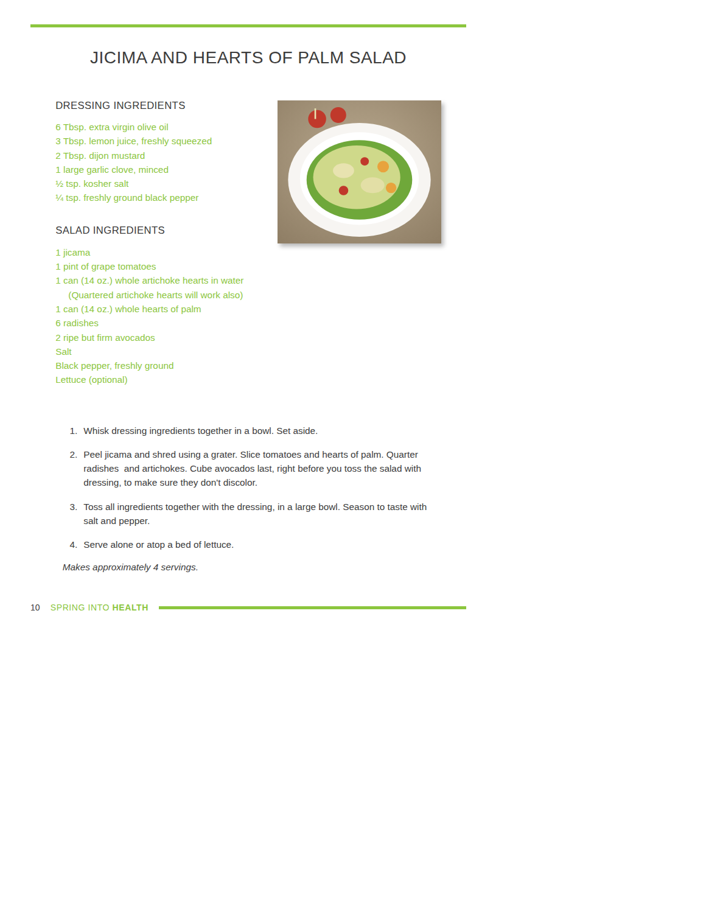JICIMA AND HEARTS OF PALM SALAD
DRESSING INGREDIENTS
6 Tbsp. extra virgin olive oil
3 Tbsp. lemon juice, freshly squeezed
2 Tbsp. dijon mustard
1 large garlic clove, minced
½ tsp. kosher salt
¼ tsp. freshly ground black pepper
SALAD INGREDIENTS
1 jicama
1 pint of grape tomatoes
1 can (14 oz.) whole artichoke hearts in water
(Quartered artichoke hearts will work also) 1 can (14 oz.) whole hearts of palm
6 radishes
2 ripe but firm avocados
Salt
Black pepper, freshly ground
Lettuce (optional)
Whisk dressing ingredients together in a bowl. Set aside.
Peel jicama and shred using a grater. Slice tomatoes and hearts of palm. Quarter radishes and artichokes. Cube avocados last, right before you toss the salad with dressing, to make sure they don't discolor.
Toss all ingredients together with the dressing, in a large bowl. Season to taste with salt and pepper.
Serve alone or atop a bed of lettuce.
Makes approximately 4 servings.
10 SPRING INTO HEALTH